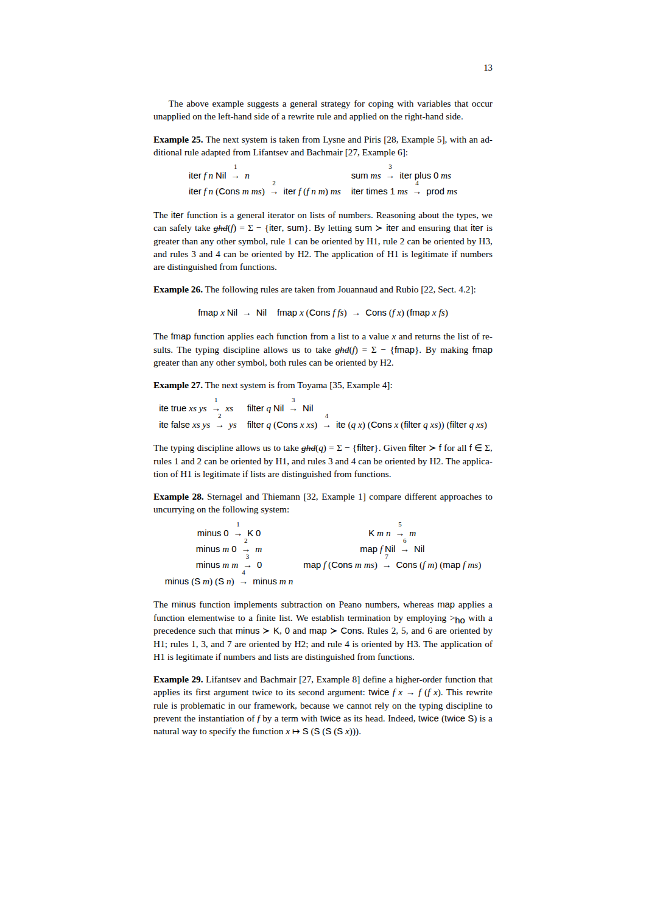13
The above example suggests a general strategy for coping with variables that occur unapplied on the left-hand side of a rewrite rule and applied on the right-hand side.
Example 25. The next system is taken from Lysne and Piris [28, Example 5], with an additional rule adapted from Lifantsev and Bachmair [27, Example 6]:
| iter f n Nil 1 → n | sum ms 3 → iter plus 0 ms |
| iter f n ( Cons m ms ) 2 → iter f ( f n m ) ms | iter times 1 ms 4 → prod ms |
The iter function is a general iterator on lists of numbers. Reasoning about the types, we can safely take ghd(f) = Σ − {iter, sum}. By letting sum ≻ iter and ensuring that iter is greater than any other symbol, rule 1 can be oriented by H1, rule 2 can be oriented by H3, and rules 3 and 4 can be oriented by H2. The application of H1 is legitimate if numbers are distinguished from functions.
Example 26. The following rules are taken from Jouannaud and Rubio [22, Sect. 4.2]:
| fmap x Nil → Nil | fmap x ( Cons f fs ) → Cons ( f x ) ( fmap x fs ) |
The fmap function applies each function from a list to a value x and returns the list of results. The typing discipline allows us to take ghd(f) = Σ − {fmap}. By making fmap greater than any other symbol, both rules can be oriented by H2.
Example 27. The next system is from Toyama [35, Example 4]:
| ite true xs ys 1 → xs | filter q Nil 3 → Nil |
| ite false xs ys 2 → ys | filter q ( Cons x xs ) 4 → ite ( q x ) ( Cons x ( filter q xs )) ( filter q xs ) |
The typing discipline allows us to take ghd(q) = Σ − {filter}. Given filter ≻ f for all f ∈ Σ, rules 1 and 2 can be oriented by H1, and rules 3 and 4 can be oriented by H2. The application of H1 is legitimate if lists are distinguished from functions.
Example 28. Sternagel and Thiemann [32, Example 1] compare different approaches to uncurrying on the following system:
| minus 0 1 → K 0 | K m n 5 → m |
| minus m 0 2 → m | map f Nil 6 → Nil |
| minus m m 3 → 0 | map f ( Cons m ms ) 7 → Cons ( f m ) ( map f ms ) |
| minus ( S m ) ( S n ) 4 → minus m n | |
The minus function implements subtraction on Peano numbers, whereas map applies a function elementwise to a finite list. We establish termination by employing >ho with a precedence such that minus ≻ K, 0 and map ≻ Cons. Rules 2, 5, and 6 are oriented by H1; rules 1, 3, and 7 are oriented by H2; and rule 4 is oriented by H3. The application of H1 is legitimate if numbers and lists are distinguished from functions.
Example 29. Lifantsev and Bachmair [27, Example 8] define a higher-order function that applies its first argument twice to its second argument: twice f x → f (f x). This rewrite rule is problematic in our framework, because we cannot rely on the typing discipline to prevent the instantiation of f by a term with twice as its head. Indeed, twice (twice S) is a natural way to specify the function x ↦ S (S (S (S x))).